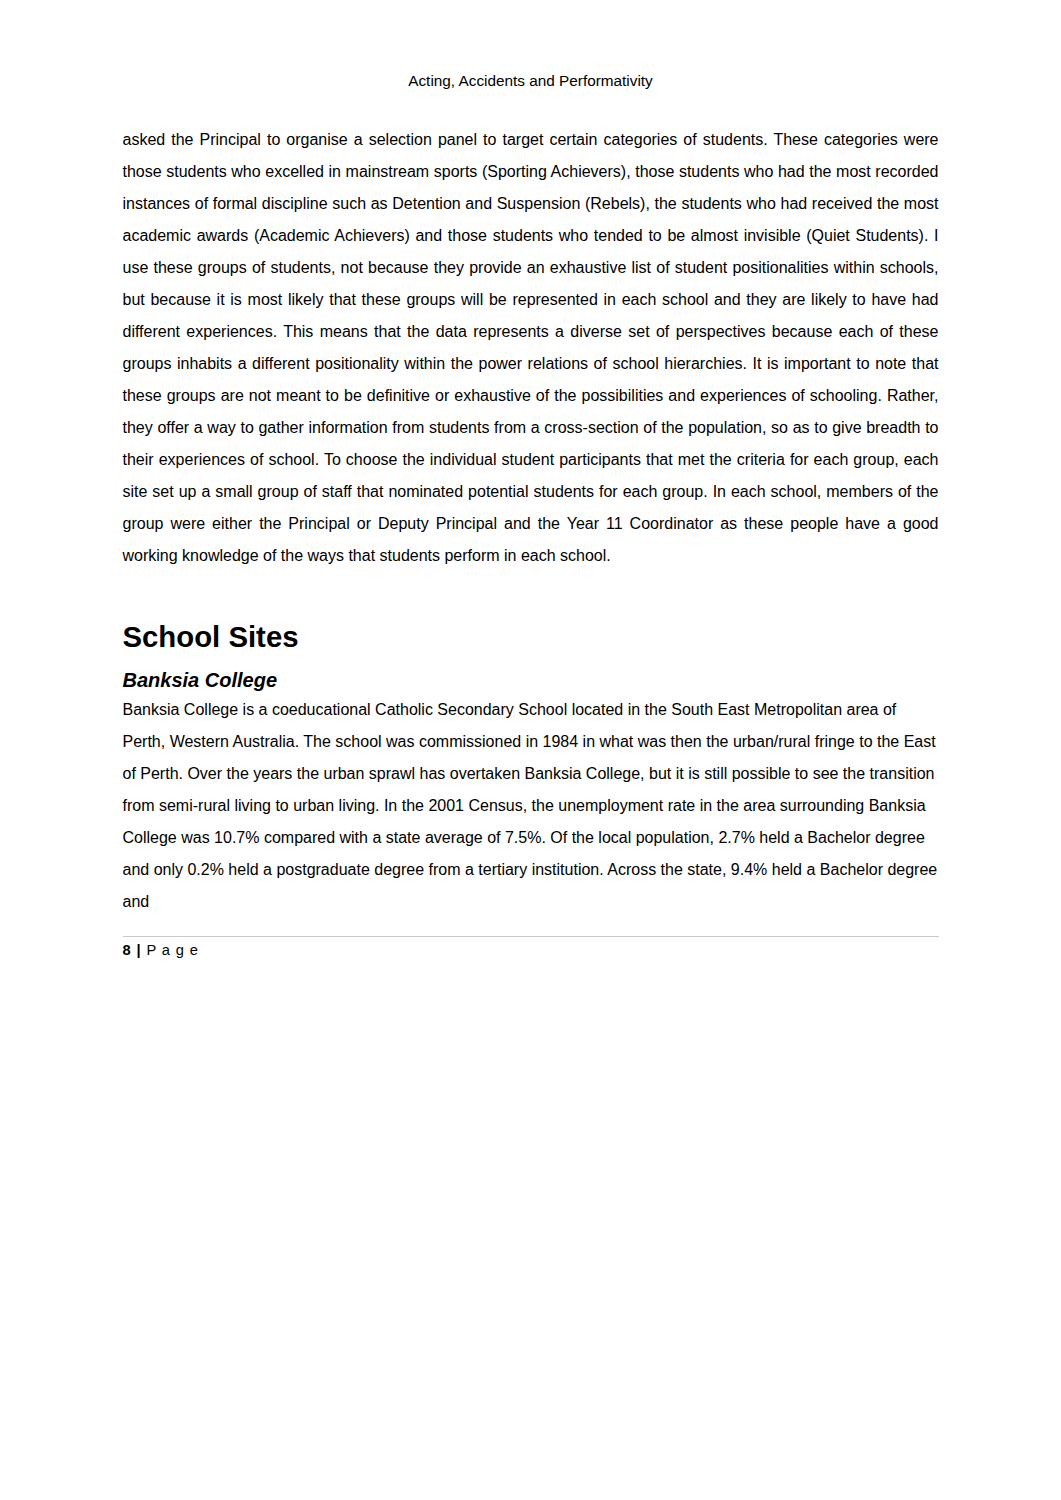Acting, Accidents and Performativity
asked the Principal to organise a selection panel to target certain categories of students. These categories were those students who excelled in mainstream sports (Sporting Achievers), those students who had the most recorded instances of formal discipline such as Detention and Suspension (Rebels), the students who had received the most academic awards (Academic Achievers) and those students who tended to be almost invisible (Quiet Students). I use these groups of students, not because they provide an exhaustive list of student positionalities within schools, but because it is most likely that these groups will be represented in each school and they are likely to have had different experiences. This means that the data represents a diverse set of perspectives because each of these groups inhabits a different positionality within the power relations of school hierarchies. It is important to note that these groups are not meant to be definitive or exhaustive of the possibilities and experiences of schooling. Rather, they offer a way to gather information from students from a cross-section of the population, so as to give breadth to their experiences of school. To choose the individual student participants that met the criteria for each group, each site set up a small group of staff that nominated potential students for each group. In each school, members of the group were either the Principal or Deputy Principal and the Year 11 Coordinator as these people have a good working knowledge of the ways that students perform in each school.
School Sites
Banksia College
Banksia College is a coeducational Catholic Secondary School located in the South East Metropolitan area of Perth, Western Australia. The school was commissioned in 1984 in what was then the urban/rural fringe to the East of Perth. Over the years the urban sprawl has overtaken Banksia College, but it is still possible to see the transition from semi-rural living to urban living. In the 2001 Census, the unemployment rate in the area surrounding Banksia College was 10.7% compared with a state average of 7.5%. Of the local population, 2.7% held a Bachelor degree and only 0.2% held a postgraduate degree from a tertiary institution. Across the state, 9.4% held a Bachelor degree and
8 | P a g e